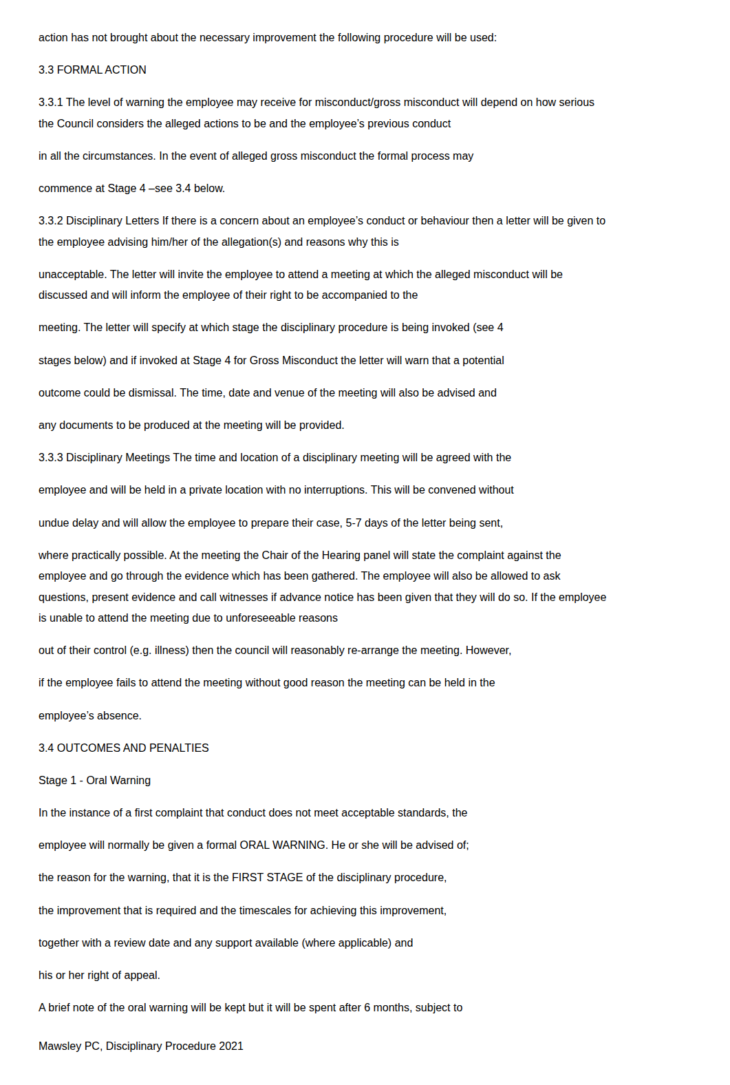action has not brought about the necessary improvement the following procedure will be used:
3.3 FORMAL ACTION
3.3.1 The level of warning the employee may receive for misconduct/gross misconduct will depend on how serious the Council considers the alleged actions to be and the employee’s previous conduct
in all the circumstances. In the event of alleged gross misconduct the formal process may
commence at Stage 4 –see 3.4 below.
3.3.2 Disciplinary Letters If there is a concern about an employee’s conduct or behaviour then a letter will be given to the employee advising him/her of the allegation(s) and reasons why this is
unacceptable. The letter will invite the employee to attend a meeting at which the alleged misconduct will be discussed and will inform the employee of their right to be accompanied to the
meeting. The letter will specify at which stage the disciplinary procedure is being invoked (see 4
stages below) and if invoked at Stage 4 for Gross Misconduct the letter will warn that a potential
outcome could be dismissal. The time, date and venue of the meeting will also be advised and
any documents to be produced at the meeting will be provided.
3.3.3 Disciplinary Meetings The time and location of a disciplinary meeting will be agreed with the
employee and will be held in a private location with no interruptions. This will be convened without
undue delay and will allow the employee to prepare their case, 5-7 days of the letter being sent,
where practically possible. At the meeting the Chair of the Hearing panel will state the complaint against the employee and go through the evidence which has been gathered. The employee will also be allowed to ask questions, present evidence and call witnesses if advance notice has been given that they will do so. If the employee is unable to attend the meeting due to unforeseeable reasons
out of their control (e.g. illness) then the council will reasonably re-arrange the meeting. However,
if the employee fails to attend the meeting without good reason the meeting can be held in the
employee’s absence.
3.4 OUTCOMES AND PENALTIES
Stage 1 - Oral Warning
In the instance of a first complaint that conduct does not meet acceptable standards, the
employee will normally be given a formal ORAL WARNING. He or she will be advised of;
the reason for the warning, that it is the FIRST STAGE of the disciplinary procedure,
the improvement that is required and the timescales for achieving this improvement,
together with a review date and any support available (where applicable) and
his or her right of appeal.
A brief note of the oral warning will be kept but it will be spent after 6 months, subject to
Mawsley PC, Disciplinary Procedure 2021